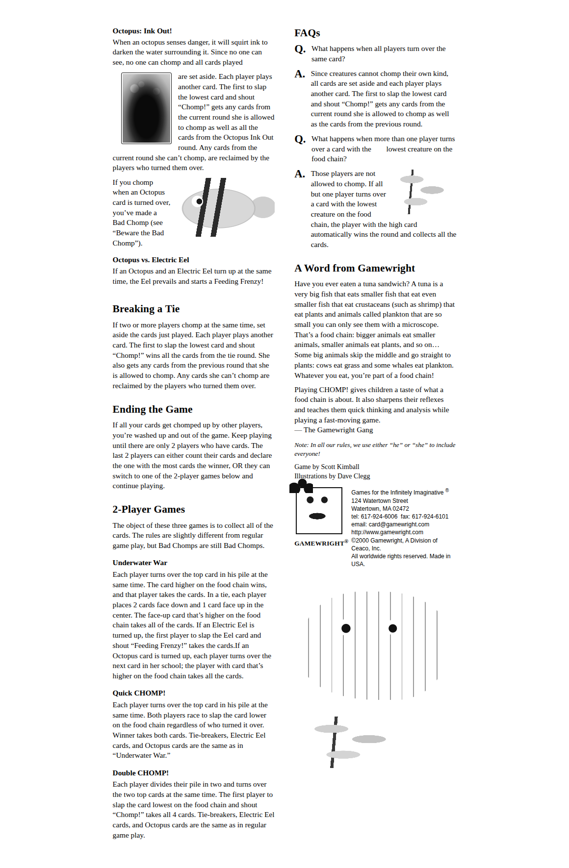Octopus: Ink Out!
When an octopus senses danger, it will squirt ink to darken the water surrounding it. Since no one can see, no one can chomp and all cards played
are set aside. Each player plays another card. The first to slap the lowest card and shout “Chomp!” gets any cards from the current round she is allowed to chomp as well as all the cards from the Octopus Ink Out round. Any cards from the current round she can’t chomp, are reclaimed by the players who turned them over.
If you chomp when an Octopus card is turned over, you’ve made a Bad Chomp (see “Beware the Bad Chomp”).
Octopus vs. Electric Eel
If an Octopus and an Electric Eel turn up at the same time, the Eel prevails and starts a Feeding Frenzy!
Breaking a Tie
If two or more players chomp at the same time, set aside the cards just played. Each player plays another card. The first to slap the lowest card and shout “Chomp!” wins all the cards from the tie round. She also gets any cards from the previous round that she is allowed to chomp. Any cards she can’t chomp are reclaimed by the players who turned them over.
Ending the Game
If all your cards get chomped up by other players, you’re washed up and out of the game. Keep playing until there are only 2 players who have cards. The last 2 players can either count their cards and declare the one with the most cards the winner, OR they can switch to one of the 2-player games below and continue playing.
2-Player Games
The object of these three games is to collect all of the cards. The rules are slightly different from regular game play, but Bad Chomps are still Bad Chomps.
Underwater War
Each player turns over the top card in his pile at the same time. The card higher on the food chain wins, and that player takes the cards. In a tie, each player places 2 cards face down and 1 card face up in the center. The face-up card that’s higher on the food chain takes all of the cards. If an Electric Eel is turned up, the first player to slap the Eel card and shout “Feeding Frenzy!” takes the cards.If an Octopus card is turned up, each player turns over the next card in her school; the player with card that’s higher on the food chain takes all the cards.
Quick CHOMP!
Each player turns over the top card in his pile at the same time. Both players race to slap the card lower on the food chain regardless of who turned it over. Winner takes both cards. Tie-breakers, Electric Eel cards, and Octopus cards are the same as in “Underwater War.”
Double CHOMP!
Each player divides their pile in two and turns over the two top cards at the same time. The first player to slap the card lowest on the food chain and shout “Chomp!” takes all 4 cards. Tie-breakers, Electric Eel cards, and Octopus cards are the same as in regular game play.
FAQs
Q.
What happens when all players turn over the same card?
A.
Since creatures cannot chomp their own kind, all cards are set aside and each player plays another card. The first to slap the lowest card and shout “Chomp!” gets any cards from the current round she is allowed to chomp as well as the cards from the previous round.
Q.
What happens when more than one player turns over a card with the lowest creature on the food chain?
A.
Those players are not allowed to chomp. If all but one player turns over a card with the lowest creature on the food chain, the player with the high card automatically wins the round and collects all the cards.
A Word from Gamewright
Have you ever eaten a tuna sandwich? A tuna is a very big fish that eats smaller fish that eat even smaller fish that eat crustaceans (such as shrimp) that eat plants and animals called plankton that are so small you can only see them with a microscope. That’s a food chain: bigger animals eat smaller animals, smaller animals eat plants, and so on… Some big animals skip the middle and go straight to plants: cows eat grass and some whales eat plankton. Whatever you eat, you’re part of a food chain!
Playing CHOMP! gives children a taste of what a food chain is about. It also sharpens their reflexes and teaches them quick thinking and analysis while playing a fast-moving game.
— The Gamewright Gang
Note: In all our rules, we use either “he” or “she” to include everyone!
Game by Scott Kimball
Illustrations by Dave Clegg
GAMEWRIGHT®
Games for the Infinitely Imaginative ®
124 Watertown Street
Watertown, MA 02472
tel: 617-924-6006 fax: 617-924-6101
email: card@gamewright.com
http://www.gamewright.com
©2000 Gamewright, A Division of Ceaco, Inc.
All worldwide rights reserved. Made in USA.